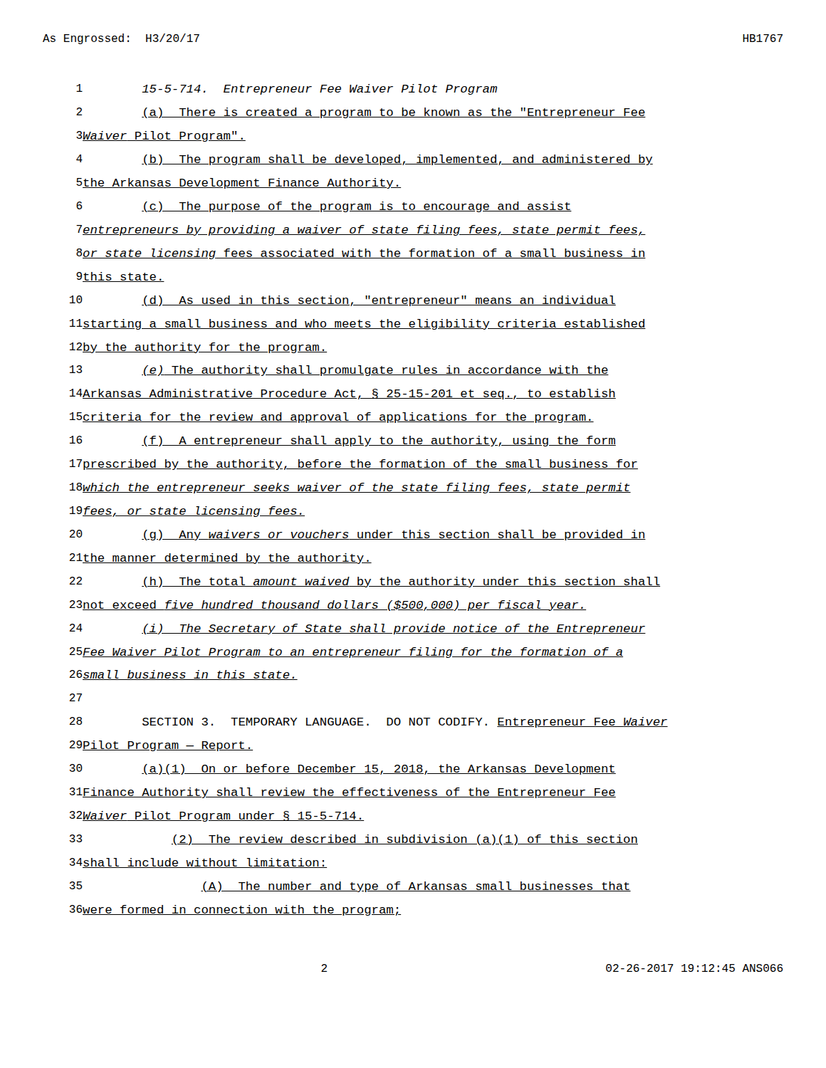As Engrossed: H3/20/17 HB1767
| 1 | 15-5-714. Entrepreneur Fee Waiver Pilot Program |
| 2 | (a) There is created a program to be known as the "Entrepreneur Fee |
| 3 | Waiver Pilot Program". |
| 4 | (b) The program shall be developed, implemented, and administered by |
| 5 | the Arkansas Development Finance Authority. |
| 6 | (c) The purpose of the program is to encourage and assist |
| 7 | entrepreneurs by providing a waiver of state filing fees, state permit fees, |
| 8 | or state licensing fees associated with the formation of a small business in |
| 9 | this state. |
| 10 | (d) As used in this section, "entrepreneur" means an individual |
| 11 | starting a small business and who meets the eligibility criteria established |
| 12 | by the authority for the program. |
| 13 | (e) The authority shall promulgate rules in accordance with the |
| 14 | Arkansas Administrative Procedure Act, § 25-15-201 et seq., to establish |
| 15 | criteria for the review and approval of applications for the program. |
| 16 | (f) A entrepreneur shall apply to the authority, using the form |
| 17 | prescribed by the authority, before the formation of the small business for |
| 18 | which the entrepreneur seeks waiver of the state filing fees, state permit |
| 19 | fees, or state licensing fees. |
| 20 | (g) Any waivers or vouchers under this section shall be provided in |
| 21 | the manner determined by the authority. |
| 22 | (h) The total amount waived by the authority under this section shall |
| 23 | not exceed five hundred thousand dollars ($500,000) per fiscal year. |
| 24 | (i) The Secretary of State shall provide notice of the Entrepreneur |
| 25 | Fee Waiver Pilot Program to an entrepreneur filing for the formation of a |
| 26 | small business in this state. |
| 27 | |
| 28 | SECTION 3. TEMPORARY LANGUAGE. DO NOT CODIFY. Entrepreneur Fee Waiver |
| 29 | Pilot Program — Report. |
| 30 | (a)(1) On or before December 15, 2018, the Arkansas Development |
| 31 | Finance Authority shall review the effectiveness of the Entrepreneur Fee |
| 32 | Waiver Pilot Program under § 15-5-714. |
| 33 | (2) The review described in subdivision (a)(1) of this section |
| 34 | shall include without limitation: |
| 35 | (A) The number and type of Arkansas small businesses that |
| 36 | were formed in connection with the program; |
2 02-26-2017 19:12:45 ANS066